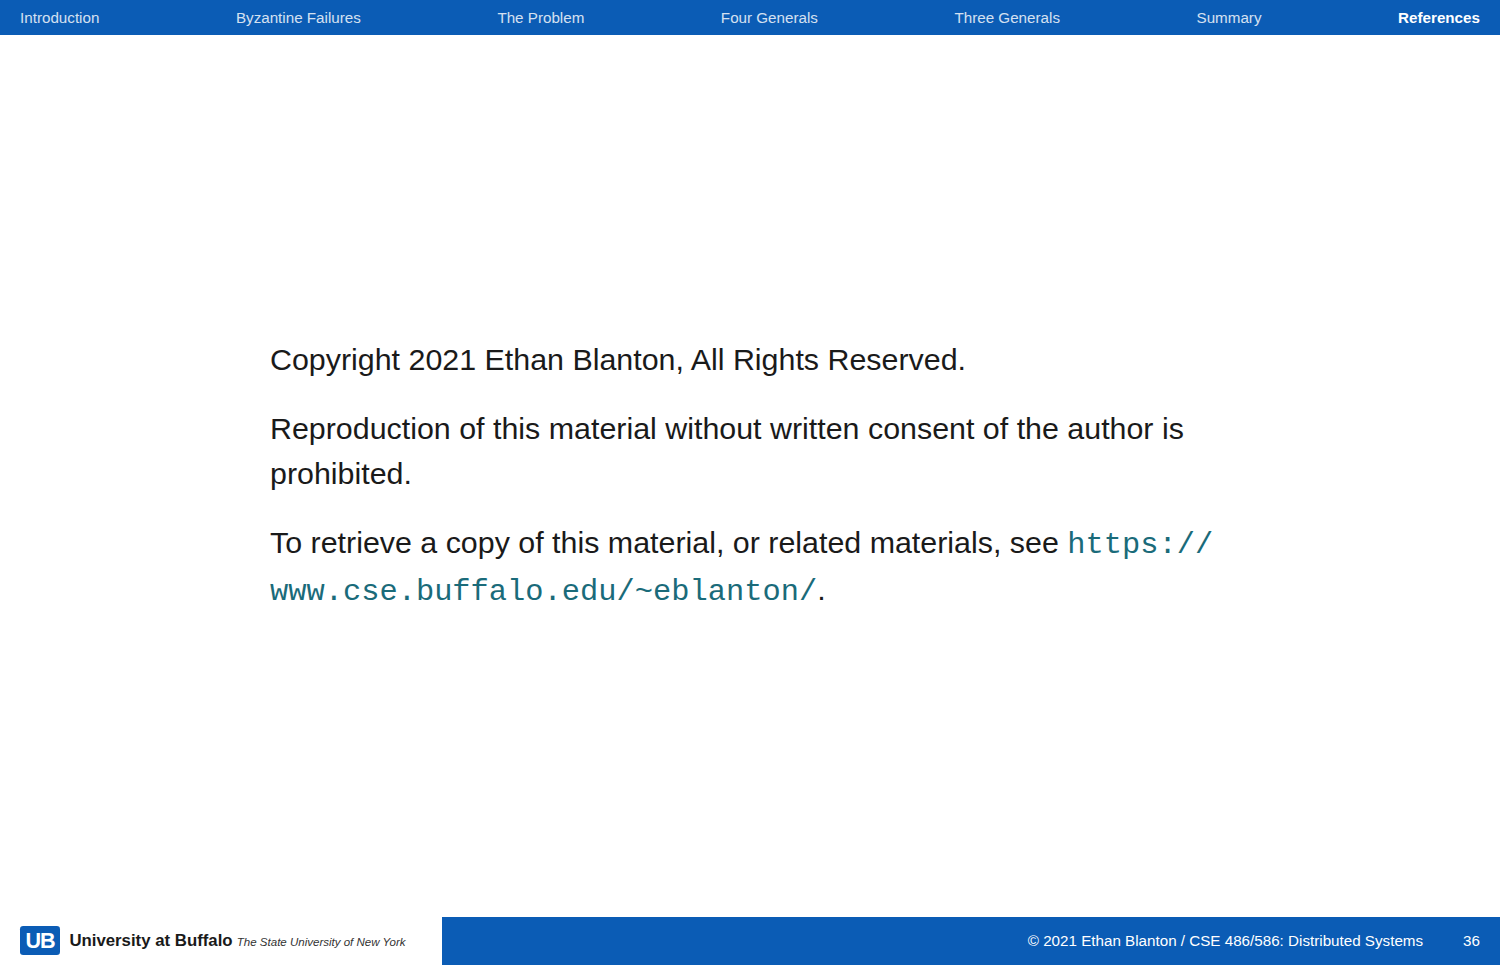Introduction
Byzantine Failures
The Problem
Four Generals
Three Generals
Summary
References
Copyright 2021 Ethan Blanton, All Rights Reserved.
Reproduction of this material without written consent of the author is prohibited.
To retrieve a copy of this material, or related materials, see https://www.cse.buffalo.edu/~eblanton/.
UB University at Buffalo The State University of New York
© 2021 Ethan Blanton / CSE 486/586: Distributed Systems 36